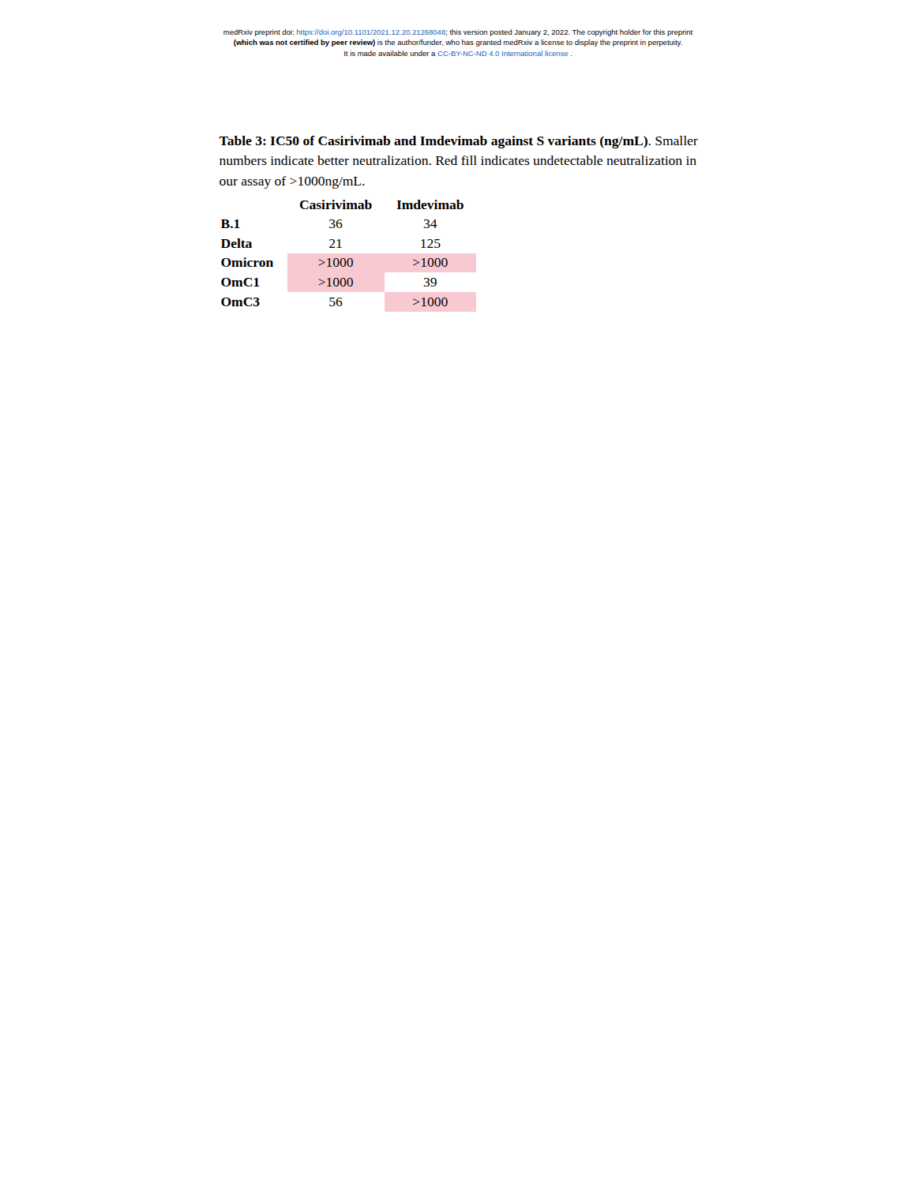medRxiv preprint doi: https://doi.org/10.1101/2021.12.20.21268048; this version posted January 2, 2022. The copyright holder for this preprint
(which was not certified by peer review) is the author/funder, who has granted medRxiv a license to display the preprint in perpetuity.
It is made available under a CC-BY-NC-ND 4.0 International license .
Table 3: IC50 of Casirivimab and Imdevimab against S variants (ng/mL). Smaller numbers indicate better neutralization. Red fill indicates undetectable neutralization in our assay of >1000ng/mL.
| | Casirivimab | Imdevimab |
| --- | --- | --- |
| B.1 | 36 | 34 |
| Delta | 21 | 125 |
| Omicron | >1000 | >1000 |
| OmC1 | >1000 | 39 |
| OmC3 | 56 | >1000 |